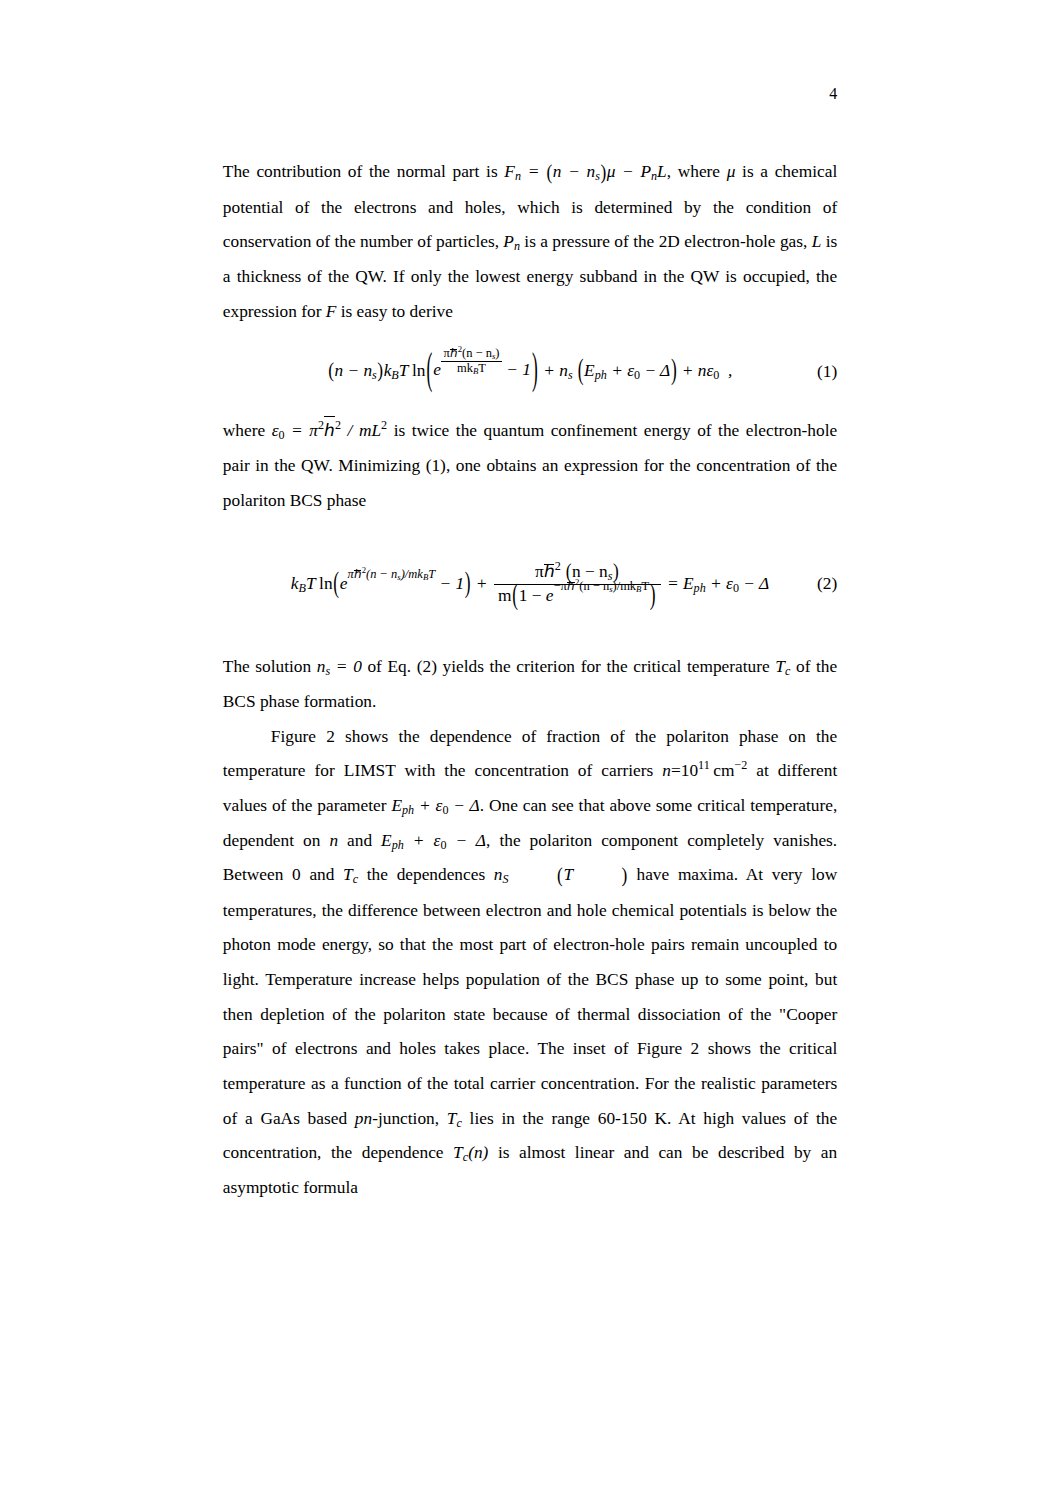4
The contribution of the normal part is Fn = (n − ns) μ − PnL, where μ is a chemical potential of the electrons and holes, which is determined by the condition of conservation of the number of particles, Pn is a pressure of the 2D electron-hole gas, L is a thickness of the QW. If only the lowest energy subband in the QW is occupied, the expression for F is easy to derive
(n − ns) kBT ln(eπℎ2(n − ns) mkBT − 1) + ns (Eph + ε0 − Δ) + nε0 , (1)
where ε0 = π2ℎ2 / mL2 is twice the quantum confinement energy of the electron-hole pair in the QW. Minimizing (1), one obtains an expression for the concentration of the polariton BCS phase
kBT ln(eπℎ2(n − ns)/mkBT − 1) + πℎ2 (n − ns) m(1 − e−πℎ2(n − ns)/mkBT) = Eph + ε0 − Δ (2)
The solution ns = 0 of Eq. (2) yields the criterion for the critical temperature Tc of the BCS phase formation.
Figure 2 shows the dependence of fraction of the polariton phase on the temperature for LIMST with the concentration of carriers n=1011 cm−2 at different values of the parameter Eph + ε0 − Δ. One can see that above some critical temperature, dependent on n and Eph + ε0 − Δ, the polariton component completely vanishes. Between 0 and Tc the dependences nS(T) have maxima. At very low temperatures, the difference between electron and hole chemical potentials is below the photon mode energy, so that the most part of electron-hole pairs remain uncoupled to light. Temperature increase helps population of the BCS phase up to some point, but then depletion of the polariton state because of thermal dissociation of the "Cooper pairs" of electrons and holes takes place. The inset of Figure 2 shows the critical temperature as a function of the total carrier concentration. For the realistic parameters of a GaAs based pn-junction, Tc lies in the range 60-150 K. At high values of the concentration, the dependence Tc(n) is almost linear and can be described by an asymptotic formula